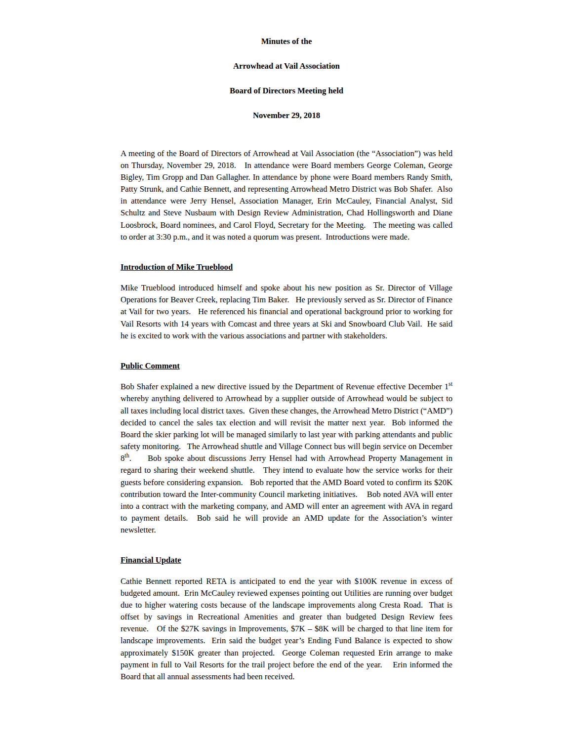Minutes of the Arrowhead at Vail Association Board of Directors Meeting held November 29, 2018
A meeting of the Board of Directors of Arrowhead at Vail Association (the “Association”) was held on Thursday, November 29, 2018. In attendance were Board members George Coleman, George Bigley, Tim Gropp and Dan Gallagher. In attendance by phone were Board members Randy Smith, Patty Strunk, and Cathie Bennett, and representing Arrowhead Metro District was Bob Shafer. Also in attendance were Jerry Hensel, Association Manager, Erin McCauley, Financial Analyst, Sid Schultz and Steve Nusbaum with Design Review Administration, Chad Hollingsworth and Diane Loosbrock, Board nominees, and Carol Floyd, Secretary for the Meeting. The meeting was called to order at 3:30 p.m., and it was noted a quorum was present. Introductions were made.
Introduction of Mike Trueblood
Mike Trueblood introduced himself and spoke about his new position as Sr. Director of Village Operations for Beaver Creek, replacing Tim Baker. He previously served as Sr. Director of Finance at Vail for two years. He referenced his financial and operational background prior to working for Vail Resorts with 14 years with Comcast and three years at Ski and Snowboard Club Vail. He said he is excited to work with the various associations and partner with stakeholders.
Public Comment
Bob Shafer explained a new directive issued by the Department of Revenue effective December 1st whereby anything delivered to Arrowhead by a supplier outside of Arrowhead would be subject to all taxes including local district taxes. Given these changes, the Arrowhead Metro District (“AMD”) decided to cancel the sales tax election and will revisit the matter next year. Bob informed the Board the skier parking lot will be managed similarly to last year with parking attendants and public safety monitoring. The Arrowhead shuttle and Village Connect bus will begin service on December 8th. Bob spoke about discussions Jerry Hensel had with Arrowhead Property Management in regard to sharing their weekend shuttle. They intend to evaluate how the service works for their guests before considering expansion. Bob reported that the AMD Board voted to confirm its $20K contribution toward the Inter-community Council marketing initiatives. Bob noted AVA will enter into a contract with the marketing company, and AMD will enter an agreement with AVA in regard to payment details. Bob said he will provide an AMD update for the Association’s winter newsletter.
Financial Update
Cathie Bennett reported RETA is anticipated to end the year with $100K revenue in excess of budgeted amount. Erin McCauley reviewed expenses pointing out Utilities are running over budget due to higher watering costs because of the landscape improvements along Cresta Road. That is offset by savings in Recreational Amenities and greater than budgeted Design Review fees revenue. Of the $27K savings in Improvements, $7K – $8K will be charged to that line item for landscape improvements. Erin said the budget year’s Ending Fund Balance is expected to show approximately $150K greater than projected. George Coleman requested Erin arrange to make payment in full to Vail Resorts for the trail project before the end of the year. Erin informed the Board that all annual assessments had been received.